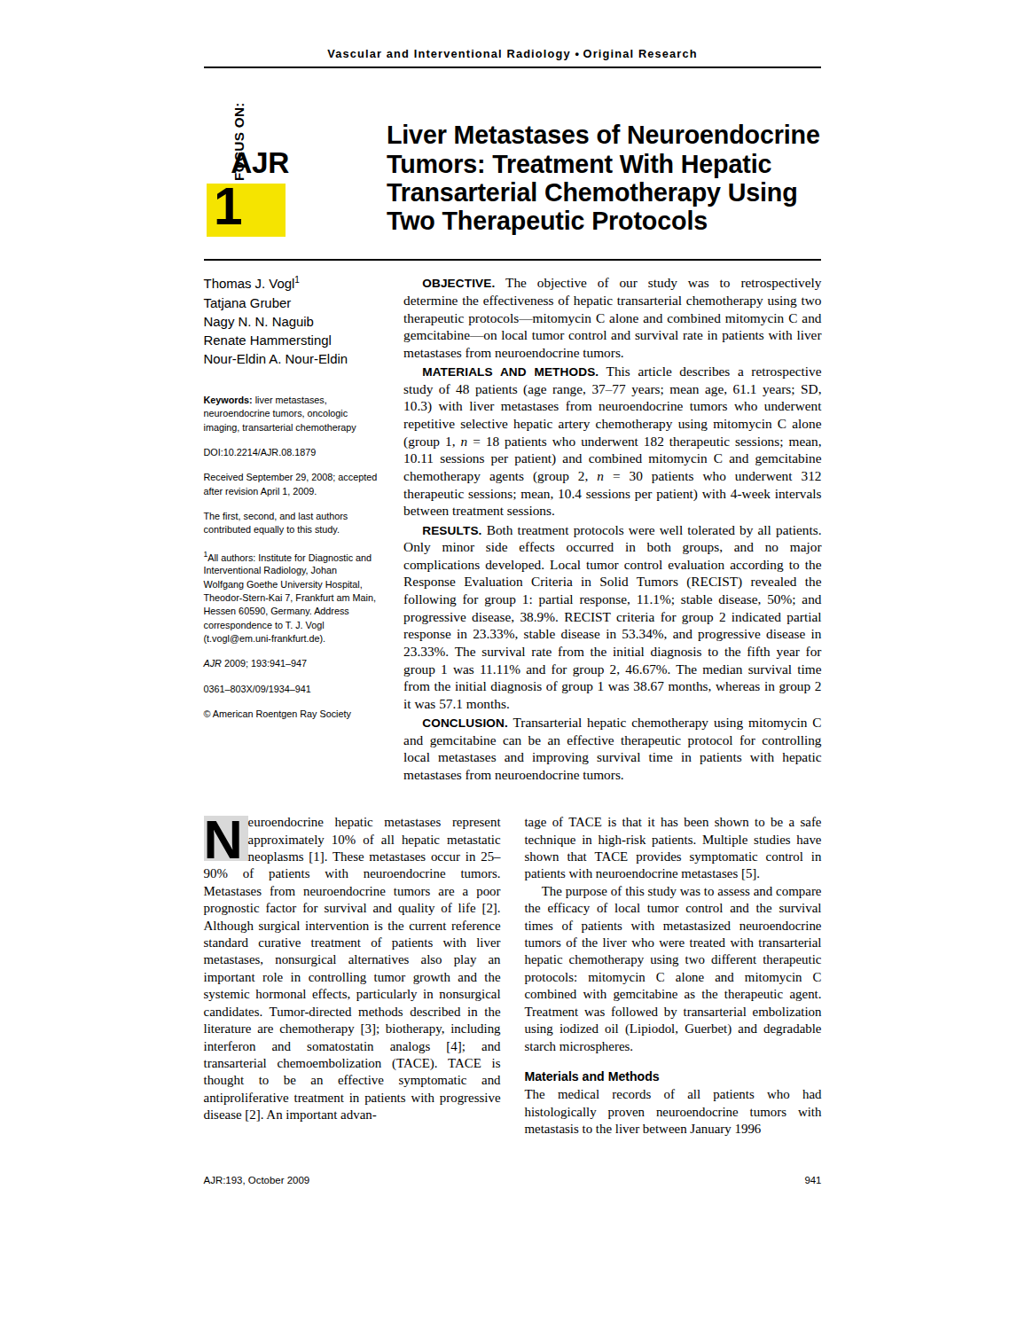Vascular and Interventional Radiology • Original Research
AJR
1
FOCUS ON:
Liver Metastases of Neuroendocrine Tumors: Treatment With Hepatic Transarterial Chemotherapy Using Two Therapeutic Protocols
Thomas J. Vogl1
Tatjana Gruber
Nagy N. N. Naguib
Renate Hammerstingl
Nour-Eldin A. Nour-Eldin
Keywords: liver metastases, neuroendocrine tumors, oncologic imaging, transarterial chemotherapy
DOI:10.2214/AJR.08.1879
Received September 29, 2008; accepted after revision April 1, 2009.
The first, second, and last authors contributed equally to this study.
1All authors: Institute for Diagnostic and Interventional Radiology, Johan Wolfgang Goethe University Hospital, Theodor-Stern-Kai 7, Frankfurt am Main, Hessen 60590, Germany. Address correspondence to T. J. Vogl (t.vogl@em.uni-frankfurt.de).
AJR 2009; 193:941–947
0361–803X/09/1934–941
© American Roentgen Ray Society
OBJECTIVE. The objective of our study was to retrospectively determine the effectiveness of hepatic transarterial chemotherapy using two therapeutic protocols—mitomycin C alone and combined mitomycin C and gemcitabine—on local tumor control and survival rate in patients with liver metastases from neuroendocrine tumors.
MATERIALS AND METHODS. This article describes a retrospective study of 48 patients (age range, 37–77 years; mean age, 61.1 years; SD, 10.3) with liver metastases from neuroendocrine tumors who underwent repetitive selective hepatic artery chemotherapy using mitomycin C alone (group 1, n = 18 patients who underwent 182 therapeutic sessions; mean, 10.11 sessions per patient) and combined mitomycin C and gemcitabine chemotherapy agents (group 2, n = 30 patients who underwent 312 therapeutic sessions; mean, 10.4 sessions per patient) with 4-week intervals between treatment sessions.
RESULTS. Both treatment protocols were well tolerated by all patients. Only minor side effects occurred in both groups, and no major complications developed. Local tumor control evaluation according to the Response Evaluation Criteria in Solid Tumors (RECIST) revealed the following for group 1: partial response, 11.1%; stable disease, 50%; and progressive disease, 38.9%. RECIST criteria for group 2 indicated partial response in 23.33%, stable disease in 53.34%, and progressive disease in 23.33%. The survival rate from the initial diagnosis to the fifth year for group 1 was 11.11% and for group 2, 46.67%. The median survival time from the initial diagnosis of group 1 was 38.67 months, whereas in group 2 it was 57.1 months.
CONCLUSION. Transarterial hepatic chemotherapy using mitomycin C and gemcitabine can be an effective therapeutic protocol for controlling local metastases and improving survival time in patients with hepatic metastases from neuroendocrine tumors.
Neuroendocrine hepatic metastases represent approximately 10% of all hepatic metastatic neoplasms [1]. These metastases occur in 25–90% of patients with neuroendocrine tumors. Metastases from neuroendocrine tumors are a poor prognostic factor for survival and quality of life [2]. Although surgical intervention is the current reference standard curative treatment of patients with liver metastases, nonsurgical alternatives also play an important role in controlling tumor growth and the systemic hormonal effects, particularly in nonsurgical candidates. Tumor-directed methods described in the literature are chemotherapy [3]; biotherapy, including interferon and somatostatin analogs [4]; and transarterial chemoembolization (TACE). TACE is thought to be an effective symptomatic and antiproliferative treatment in patients with progressive disease [2]. An important advan-
tage of TACE is that it has been shown to be a safe technique in high-risk patients. Multiple studies have shown that TACE provides symptomatic control in patients with neuroendocrine metastases [5].
The purpose of this study was to assess and compare the efficacy of local tumor control and the survival times of patients with metastasized neuroendocrine tumors of the liver who were treated with transarterial hepatic chemotherapy using two different therapeutic protocols: mitomycin C alone and mitomycin C combined with gemcitabine as the therapeutic agent. Treatment was followed by transarterial embolization using iodized oil (Lipiodol, Guerbet) and degradable starch microspheres.
Materials and Methods
The medical records of all patients who had histologically proven neuroendocrine tumors with metastasis to the liver between January 1996
AJR:193, October 2009
941